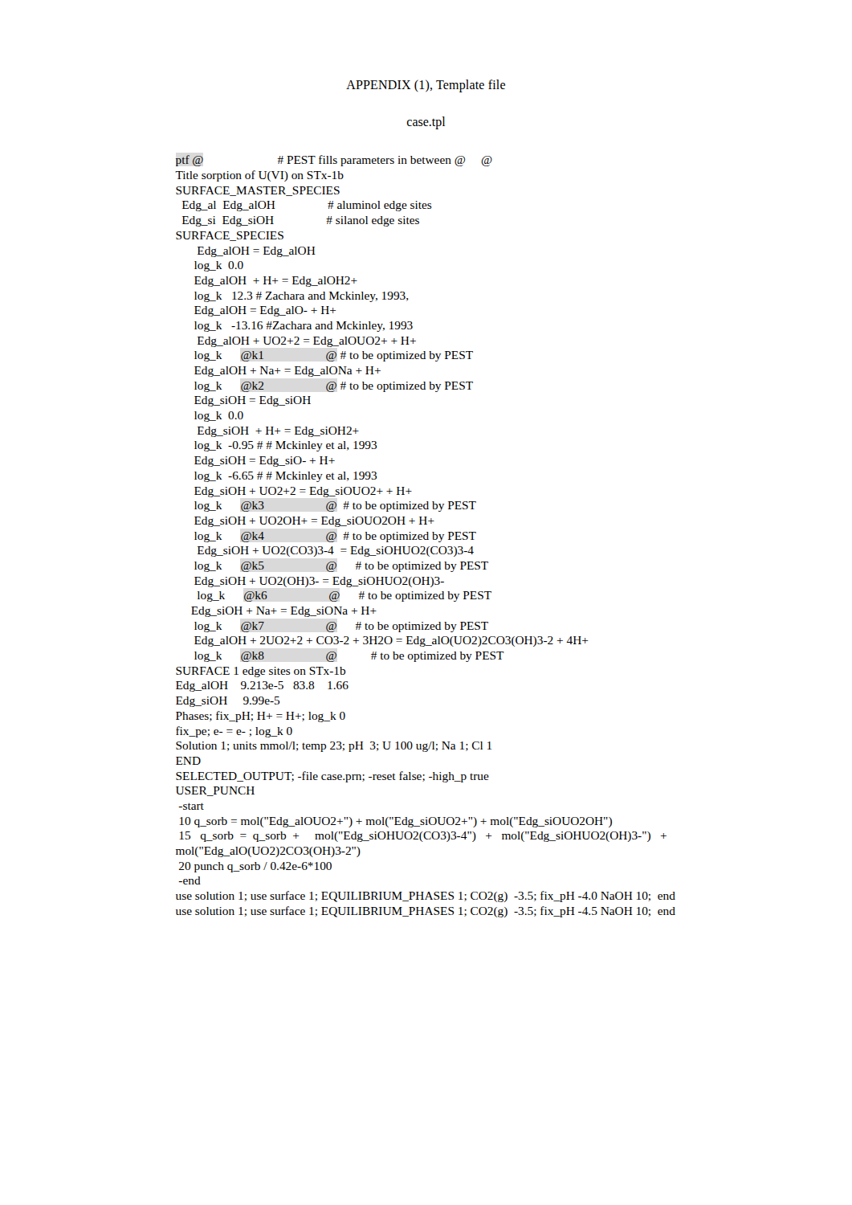APPENDIX (1), Template file
case.tpl
ptf @                        # PEST fills parameters in between @     @
Title sorption of U(VI) on STx-1b
SURFACE_MASTER_SPECIES
  Edg_al  Edg_alOH                 # aluminol edge sites
  Edg_si  Edg_siOH                 # silanol edge sites
SURFACE_SPECIES
       Edg_alOH = Edg_alOH
      log_k  0.0
      Edg_alOH  + H+ = Edg_alOH2+
      log_k   12.3 # Zachara and Mckinley, 1993,
      Edg_alOH = Edg_alO- + H+
      log_k   -13.16 #Zachara and Mckinley, 1993
       Edg_alOH + UO2+2 = Edg_alOUO2+ + H+
      log_k      @k1                    @ # to be optimized by PEST
      Edg_alOH + Na+ = Edg_alONa + H+
      log_k      @k2                    @ # to be optimized by PEST
      Edg_siOH = Edg_siOH
      log_k  0.0
       Edg_siOH  + H+ = Edg_siOH2+
      log_k  -0.95 # # Mckinley et al, 1993
      Edg_siOH = Edg_siO- + H+
      log_k  -6.65 # # Mckinley et al, 1993
      Edg_siOH + UO2+2 = Edg_siOUO2+ + H+
      log_k      @k3                    @  # to be optimized by PEST
      Edg_siOH + UO2OH+ = Edg_siOUO2OH + H+
      log_k      @k4                    @  # to be optimized by PEST
       Edg_siOH + UO2(CO3)3-4  = Edg_siOHUO2(CO3)3-4
      log_k      @k5                    @      # to be optimized by PEST
      Edg_siOH + UO2(OH)3- = Edg_siOHUO2(OH)3-
       log_k      @k6                    @      # to be optimized by PEST
     Edg_siOH + Na+ = Edg_siONa + H+
      log_k      @k7                    @      # to be optimized by PEST
      Edg_alOH + 2UO2+2 + CO3-2 + 3H2O = Edg_alO(UO2)2CO3(OH)3-2 + 4H+
      log_k      @k8                    @           # to be optimized by PEST
SURFACE 1 edge sites on STx-1b
Edg_alOH    9.213e-5   83.8    1.66
Edg_siOH     9.99e-5
Phases; fix_pH; H+ = H+; log_k 0
fix_pe; e- = e- ; log_k 0
Solution 1; units mmol/l; temp 23; pH  3; U 100 ug/l; Na 1; Cl 1
END
SELECTED_OUTPUT; -file case.prn; -reset false; -high_p true
USER_PUNCH
 -start
 10 q_sorb = mol("Edg_alOUO2+") + mol("Edg_siOUO2+") + mol("Edg_siOUO2OH")
 15   q_sorb  =  q_sorb  +     mol("Edg_siOHUO2(CO3)3-4")   +   mol("Edg_siOHUO2(OH)3-")   +
mol("Edg_alO(UO2)2CO3(OH)3-2")
 20 punch q_sorb / 0.42e-6*100
 -end
use solution 1; use surface 1; EQUILIBRIUM_PHASES 1; CO2(g)  -3.5; fix_pH -4.0 NaOH 10;  end
use solution 1; use surface 1; EQUILIBRIUM_PHASES 1; CO2(g)  -3.5; fix_pH -4.5 NaOH 10;  end